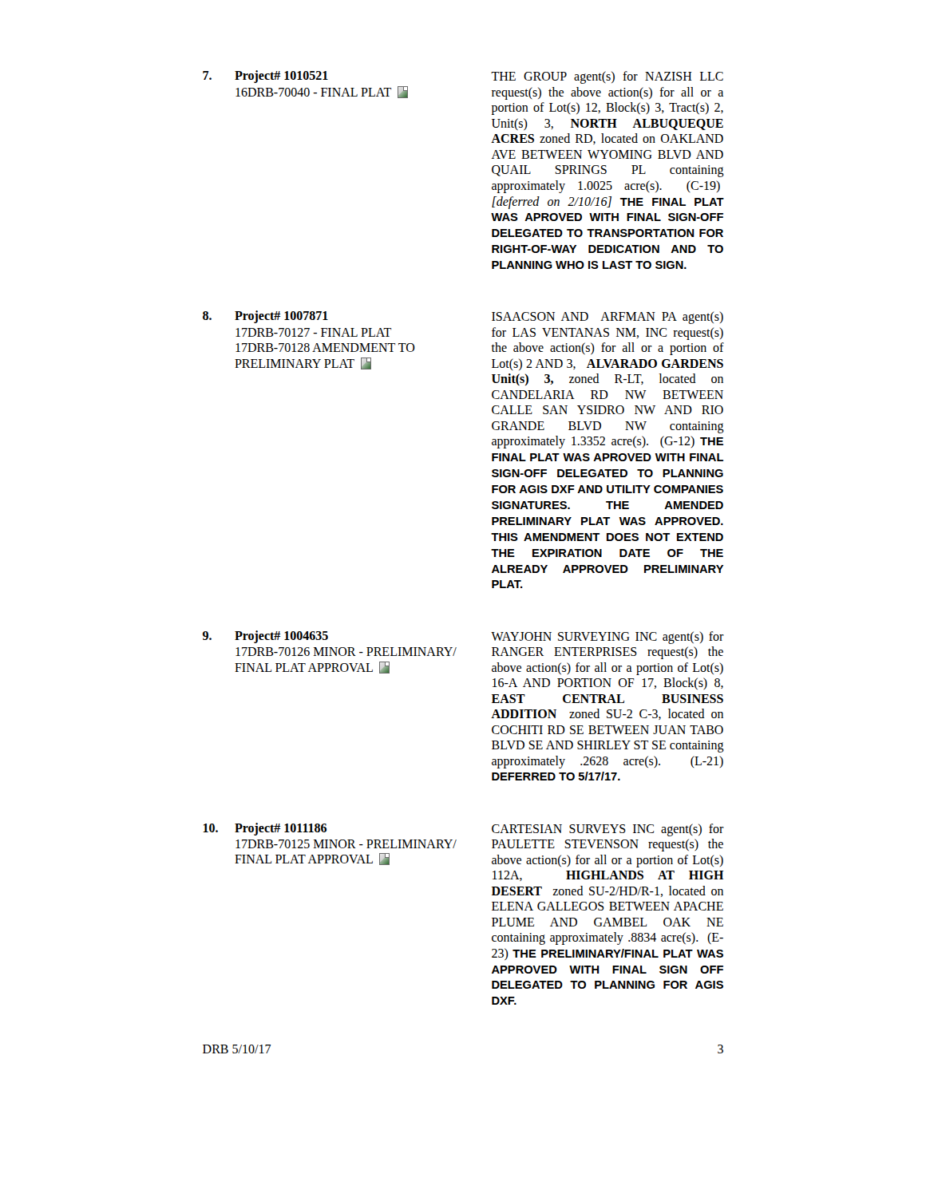| 7. | Project# 1010521 16DRB-70040 - FINAL PLAT | THE GROUP agent(s) for NAZISH LLC request(s) the above action(s) for all or a portion of Lot(s) 12, Block(s) 3, Tract(s) 2, Unit(s) 3, NORTH ALBUQUEQUE ACRES zoned RD, located on OAKLAND AVE BETWEEN WYOMING BLVD AND QUAIL SPRINGS PL containing approximately 1.0025 acre(s). (C-19) [deferred on 2/10/16] THE FINAL PLAT WAS APROVED WITH FINAL SIGN-OFF DELEGATED TO TRANSPORTATION FOR RIGHT-OF-WAY DEDICATION AND TO PLANNING WHO IS LAST TO SIGN. |
| 8. | Project# 1007871 17DRB-70127 - FINAL PLAT 17DRB-70128 AMENDMENT TO PRELIMINARY PLAT | ISAACSON AND ARFMAN PA agent(s) for LAS VENTANAS NM, INC request(s) the above action(s) for all or a portion of Lot(s) 2 AND 3, ALVARADO GARDENS Unit(s) 3, zoned R-LT, located on CANDELARIA RD NW BETWEEN CALLE SAN YSIDRO NW AND RIO GRANDE BLVD NW containing approximately 1.3352 acre(s). (G-12) THE FINAL PLAT WAS APROVED WITH FINAL SIGN-OFF DELEGATED TO PLANNING FOR AGIS DXF AND UTILITY COMPANIES SIGNATURES. THE AMENDED PRELIMINARY PLAT WAS APPROVED. THIS AMENDMENT DOES NOT EXTEND THE EXPIRATION DATE OF THE ALREADY APPROVED PRELIMINARY PLAT. |
| 9. | Project# 1004635 17DRB-70126 MINOR - PRELIMINARY/ FINAL PLAT APPROVAL | WAYJOHN SURVEYING INC agent(s) for RANGER ENTERPRISES request(s) the above action(s) for all or a portion of Lot(s) 16-A AND PORTION OF 17, Block(s) 8, EAST CENTRAL BUSINESS ADDITION zoned SU-2 C-3, located on COCHITI RD SE BETWEEN JUAN TABO BLVD SE AND SHIRLEY ST SE containing approximately .2628 acre(s). (L-21) DEFERRED TO 5/17/17. |
| 10. | Project# 1011186 17DRB-70125 MINOR - PRELIMINARY/ FINAL PLAT APPROVAL | CARTESIAN SURVEYS INC agent(s) for PAULETTE STEVENSON request(s) the above action(s) for all or a portion of Lot(s) 112A, HIGHLANDS AT HIGH DESERT zoned SU-2/HD/R-1, located on ELENA GALLEGOS BETWEEN APACHE PLUME AND GAMBEL OAK NE containing approximately .8834 acre(s). (E-23) THE PRELIMINARY/FINAL PLAT WAS APPROVED WITH FINAL SIGN OFF DELEGATED TO PLANNING FOR AGIS DXF. |
DRB 5/10/17 3